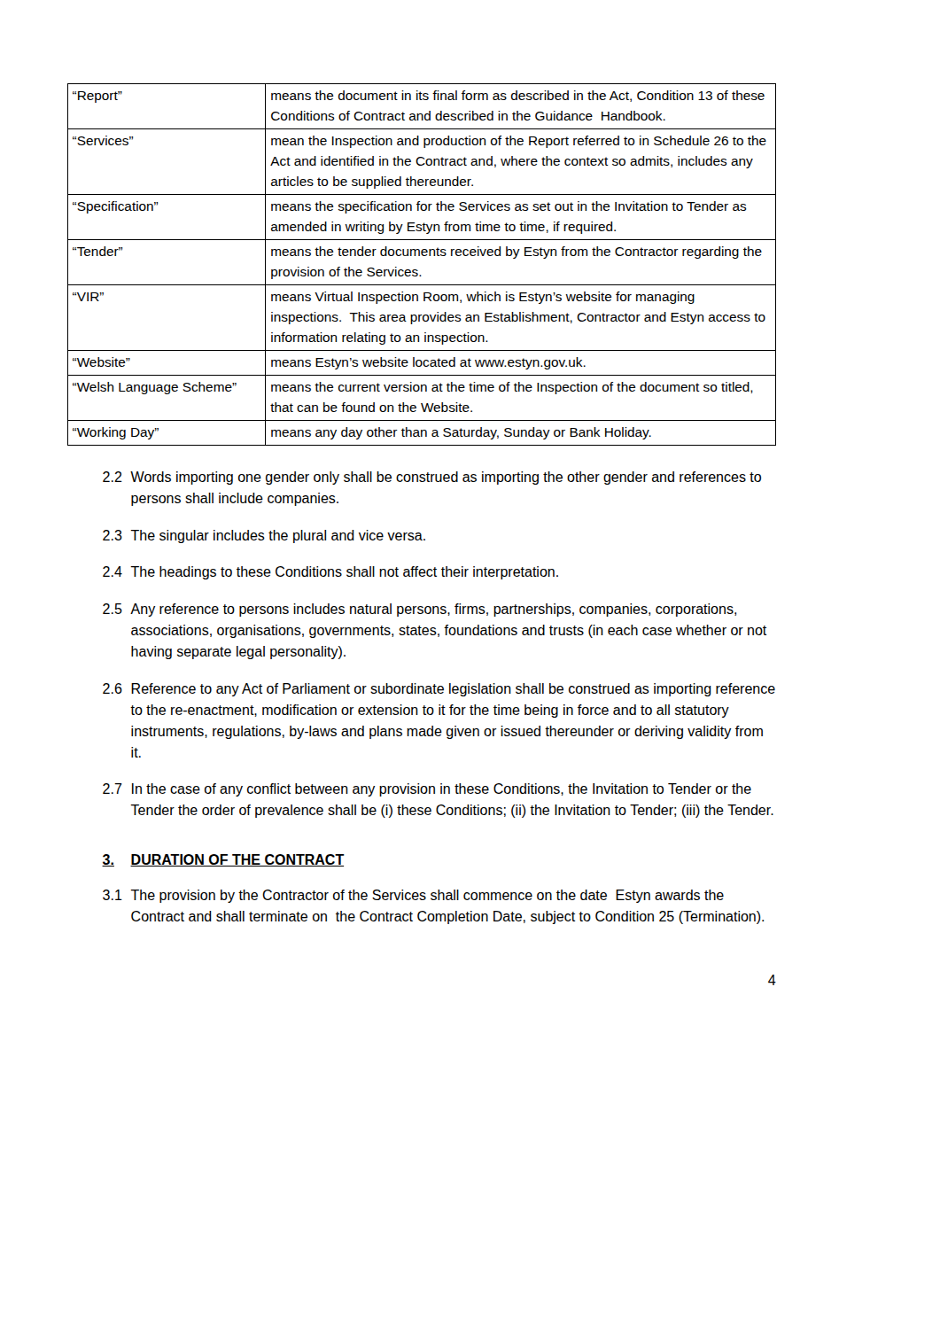| “Report” | means the document in its final form as described in the Act, Condition 13 of these Conditions of Contract and described in the Guidance Handbook. |
| “Services” | mean the Inspection and production of the Report referred to in Schedule 26 to the Act and identified in the Contract and, where the context so admits, includes any articles to be supplied thereunder. |
| “Specification” | means the specification for the Services as set out in the Invitation to Tender as amended in writing by Estyn from time to time, if required. |
| “Tender” | means the tender documents received by Estyn from the Contractor regarding the provision of the Services. |
| “VIR” | means Virtual Inspection Room, which is Estyn’s website for managing inspections. This area provides an Establishment, Contractor and Estyn access to information relating to an inspection. |
| “Website” | means Estyn’s website located at www.estyn.gov.uk. |
| “Welsh Language Scheme” | means the current version at the time of the Inspection of the document so titled, that can be found on the Website. |
| “Working Day” | means any day other than a Saturday, Sunday or Bank Holiday. |
2.2 Words importing one gender only shall be construed as importing the other gender and references to persons shall include companies.
2.3 The singular includes the plural and vice versa.
2.4 The headings to these Conditions shall not affect their interpretation.
2.5 Any reference to persons includes natural persons, firms, partnerships, companies, corporations, associations, organisations, governments, states, foundations and trusts (in each case whether or not having separate legal personality).
2.6 Reference to any Act of Parliament or subordinate legislation shall be construed as importing reference to the re-enactment, modification or extension to it for the time being in force and to all statutory instruments, regulations, by-laws and plans made given or issued thereunder or deriving validity from it.
2.7 In the case of any conflict between any provision in these Conditions, the Invitation to Tender or the Tender the order of prevalence shall be (i) these Conditions; (ii) the Invitation to Tender; (iii) the Tender.
3. DURATION OF THE CONTRACT
3.1 The provision by the Contractor of the Services shall commence on the date Estyn awards the Contract and shall terminate on the Contract Completion Date, subject to Condition 25 (Termination).
4